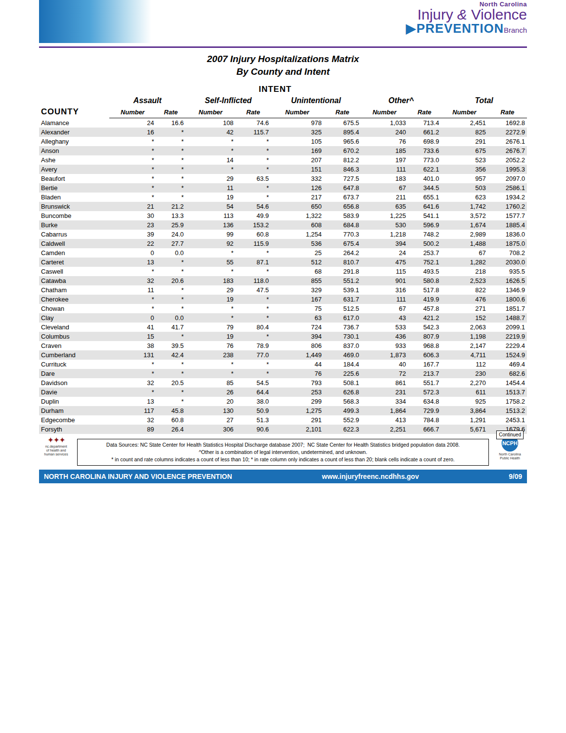North Carolina
Injury & Violence
▶PREVENTIONBranch
2007 Injury Hospitalizations Matrix
By County and Intent
| | INTENT | |
| --- | --- | --- |
| | Assault | Self-Inflicted | Unintentional | Other^ | Total |
| COUNTY | Number | Rate | Number | Rate | Number | Rate | Number | Rate | Number | Rate |
| Alamance | 24 | 16.6 | 108 | 74.6 | 978 | 675.5 | 1,033 | 713.4 | 2,451 | 1692.8 |
| Alexander | 16 | * | 42 | 115.7 | 325 | 895.4 | 240 | 661.2 | 825 | 2272.9 |
| Alleghany | * | * | * | * | 105 | 965.6 | 76 | 698.9 | 291 | 2676.1 |
| Anson | * | * | * | * | 169 | 670.2 | 185 | 733.6 | 675 | 2676.7 |
| Ashe | * | * | 14 | * | 207 | 812.2 | 197 | 773.0 | 523 | 2052.2 |
| Avery | * | * | * | * | 151 | 846.3 | 111 | 622.1 | 356 | 1995.3 |
| Beaufort | * | * | 29 | 63.5 | 332 | 727.5 | 183 | 401.0 | 957 | 2097.0 |
| Bertie | * | * | 11 | * | 126 | 647.8 | 67 | 344.5 | 503 | 2586.1 |
| Bladen | * | * | 19 | * | 217 | 673.7 | 211 | 655.1 | 623 | 1934.2 |
| Brunswick | 21 | 21.2 | 54 | 54.6 | 650 | 656.8 | 635 | 641.6 | 1,742 | 1760.2 |
| Buncombe | 30 | 13.3 | 113 | 49.9 | 1,322 | 583.9 | 1,225 | 541.1 | 3,572 | 1577.7 |
| Burke | 23 | 25.9 | 136 | 153.2 | 608 | 684.8 | 530 | 596.9 | 1,674 | 1885.4 |
| Cabarrus | 39 | 24.0 | 99 | 60.8 | 1,254 | 770.3 | 1,218 | 748.2 | 2,989 | 1836.0 |
| Caldwell | 22 | 27.7 | 92 | 115.9 | 536 | 675.4 | 394 | 500.2 | 1,488 | 1875.0 |
| Camden | 0 | 0.0 | * | * | 25 | 264.2 | 24 | 253.7 | 67 | 708.2 |
| Carteret | 13 | * | 55 | 87.1 | 512 | 810.7 | 475 | 752.1 | 1,282 | 2030.0 |
| Caswell | * | * | * | * | 68 | 291.8 | 115 | 493.5 | 218 | 935.5 |
| Catawba | 32 | 20.6 | 183 | 118.0 | 855 | 551.2 | 901 | 580.8 | 2,523 | 1626.5 |
| Chatham | 11 | * | 29 | 47.5 | 329 | 539.1 | 316 | 517.8 | 822 | 1346.9 |
| Cherokee | * | * | 19 | * | 167 | 631.7 | 111 | 419.9 | 476 | 1800.6 |
| Chowan | * | * | * | * | 75 | 512.5 | 67 | 457.8 | 271 | 1851.7 |
| Clay | 0 | 0.0 | * | * | 63 | 617.0 | 43 | 421.2 | 152 | 1488.7 |
| Cleveland | 41 | 41.7 | 79 | 80.4 | 724 | 736.7 | 533 | 542.3 | 2,063 | 2099.1 |
| Columbus | 15 | * | 19 | * | 394 | 730.1 | 436 | 807.9 | 1,198 | 2219.9 |
| Craven | 38 | 39.5 | 76 | 78.9 | 806 | 837.0 | 933 | 968.8 | 2,147 | 2229.4 |
| Cumberland | 131 | 42.4 | 238 | 77.0 | 1,449 | 469.0 | 1,873 | 606.3 | 4,711 | 1524.9 |
| Currituck | * | * | * | * | 44 | 184.4 | 40 | 167.7 | 112 | 469.4 |
| Dare | * | * | * | * | 76 | 225.6 | 72 | 213.7 | 230 | 682.6 |
| Davidson | 32 | 20.5 | 85 | 54.5 | 793 | 508.1 | 861 | 551.7 | 2,270 | 1454.4 |
| Davie | * | * | 26 | 64.4 | 253 | 626.8 | 231 | 572.3 | 611 | 1513.7 |
| Duplin | 13 | * | 20 | 38.0 | 299 | 568.3 | 334 | 634.8 | 925 | 1758.2 |
| Durham | 117 | 45.8 | 130 | 50.9 | 1,275 | 499.3 | 1,864 | 729.9 | 3,864 | 1513.2 |
| Edgecombe | 32 | 60.8 | 27 | 51.3 | 291 | 552.9 | 413 | 784.8 | 1,291 | 2453.1 |
| Forsyth | 89 | 26.4 | 306 | 90.6 | 2,101 | 622.3 | 2,251 | 666.7 | 5,671 | 1679.6 |
✦✦✦
nc.department
of health and
human services
Continued
Data Sources: NC State Center for Health Statistics Hospital Discharge database 2007; NC State Center for Health Statistics bridged population data 2008.
^Other is a combination of legal intervention, undetermined, and unknown.
* in count and rate columns indicates a count of less than 10; * in rate column only indicates a count of less than 20; blank cells indicate a count of zero.
NCPH
North Carolina
Public Health
NORTH CAROLINA INJURY AND VIOLENCE PREVENTION www.injuryfreenc.ncdhhs.gov 9/09